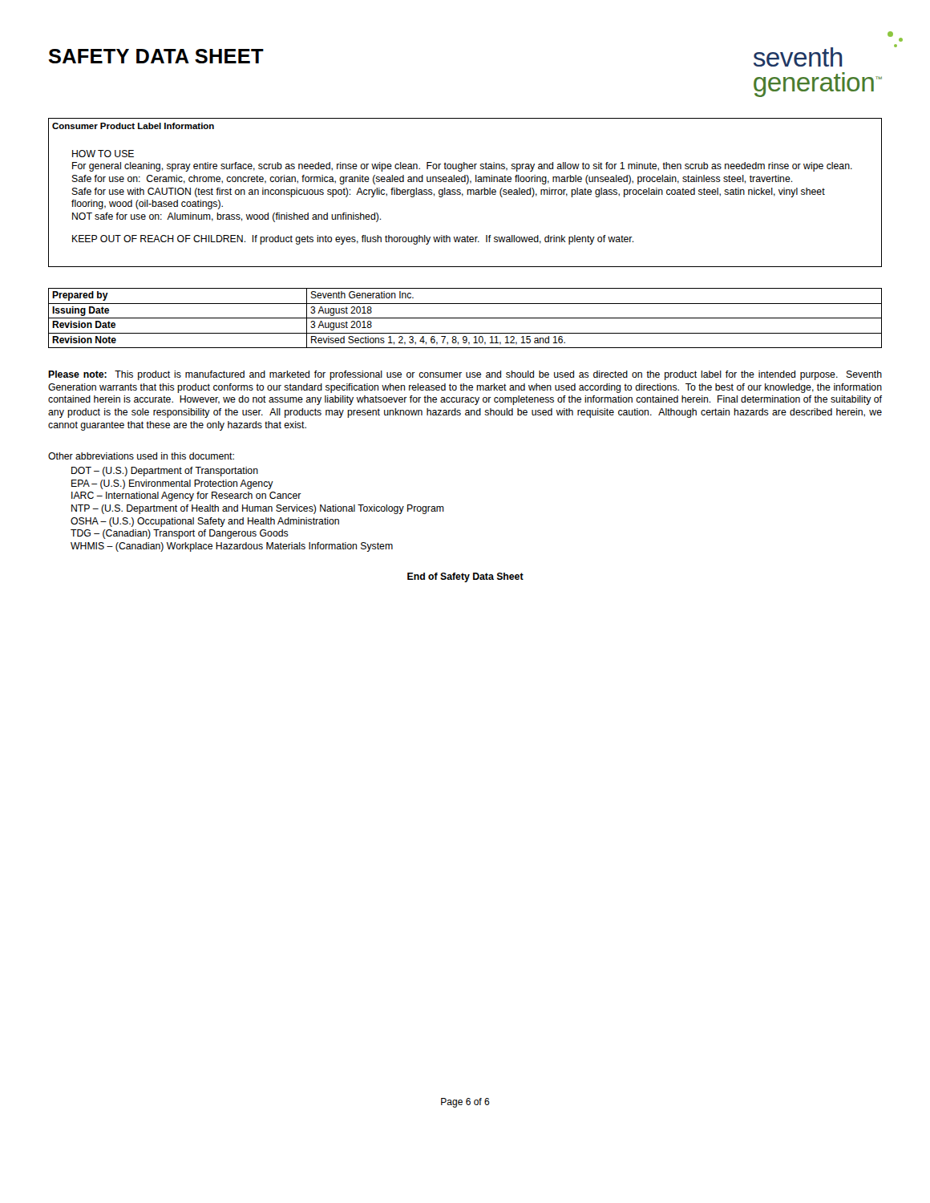SAFETY DATA SHEET
seventh
generation™
Consumer Product Label Information
HOW TO USE
For general cleaning, spray entire surface, scrub as needed, rinse or wipe clean. For tougher stains, spray and allow to sit for 1 minute, then scrub as neededm rinse or wipe clean.
Safe for use on: Ceramic, chrome, concrete, corian, formica, granite (sealed and unsealed), laminate flooring, marble (unsealed), procelain, stainless steel, travertine.
Safe for use with CAUTION (test first on an inconspicuous spot): Acrylic, fiberglass, glass, marble (sealed), mirror, plate glass, procelain coated steel, satin nickel, vinyl sheet flooring, wood (oil-based coatings).
NOT safe for use on: Aluminum, brass, wood (finished and unfinished).
KEEP OUT OF REACH OF CHILDREN. If product gets into eyes, flush thoroughly with water. If swallowed, drink plenty of water.
| Prepared by | Seventh Generation Inc. |
| Issuing Date | 3 August 2018 |
| Revision Date | 3 August 2018 |
| Revision Note | Revised Sections 1, 2, 3, 4, 6, 7, 8, 9, 10, 11, 12, 15 and 16. |
Please note: This product is manufactured and marketed for professional use or consumer use and should be used as directed on the product label for the intended purpose. Seventh Generation warrants that this product conforms to our standard specification when released to the market and when used according to directions. To the best of our knowledge, the information contained herein is accurate. However, we do not assume any liability whatsoever for the accuracy or completeness of the information contained herein. Final determination of the suitability of any product is the sole responsibility of the user. All products may present unknown hazards and should be used with requisite caution. Although certain hazards are described herein, we cannot guarantee that these are the only hazards that exist.
Other abbreviations used in this document:
DOT – (U.S.) Department of Transportation
EPA – (U.S.) Environmental Protection Agency
IARC – International Agency for Research on Cancer
NTP – (U.S. Department of Health and Human Services) National Toxicology Program
OSHA – (U.S.) Occupational Safety and Health Administration
TDG – (Canadian) Transport of Dangerous Goods
WHMIS – (Canadian) Workplace Hazardous Materials Information System
End of Safety Data Sheet
Page 6 of 6